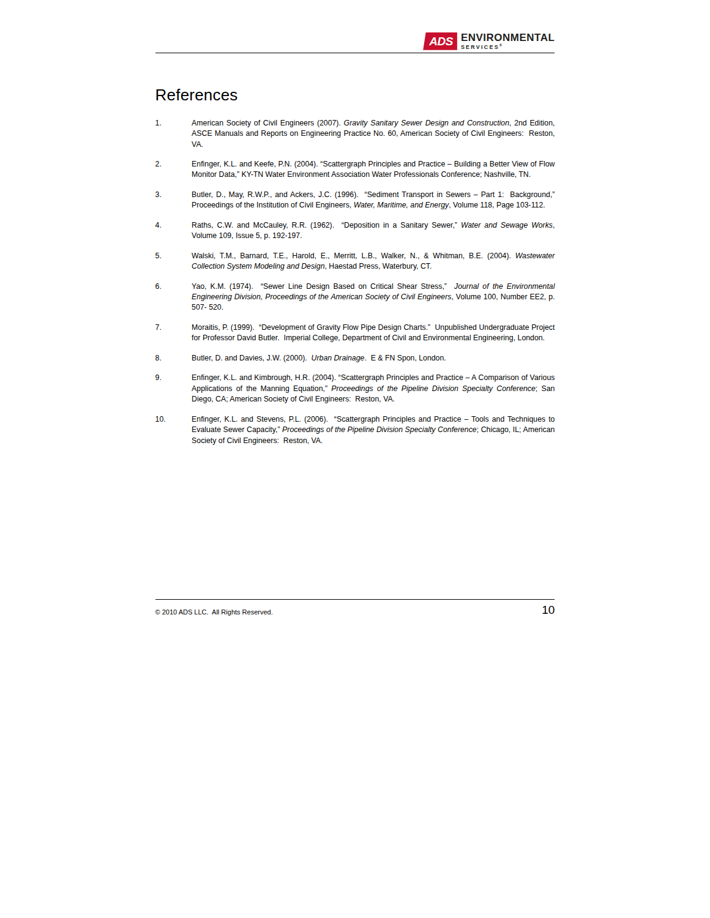ADS ENVIRONMENTAL SERVICES®
References
1. American Society of Civil Engineers (2007). Gravity Sanitary Sewer Design and Construction, 2nd Edition, ASCE Manuals and Reports on Engineering Practice No. 60, American Society of Civil Engineers: Reston, VA.
2. Enfinger, K.L. and Keefe, P.N. (2004). “Scattergraph Principles and Practice – Building a Better View of Flow Monitor Data,” KY-TN Water Environment Association Water Professionals Conference; Nashville, TN.
3. Butler, D., May, R.W.P., and Ackers, J.C. (1996). “Sediment Transport in Sewers – Part 1: Background,” Proceedings of the Institution of Civil Engineers, Water, Maritime, and Energy, Volume 118, Page 103-112.
4. Raths, C.W. and McCauley, R.R. (1962). “Deposition in a Sanitary Sewer,” Water and Sewage Works, Volume 109, Issue 5, p. 192-197.
5. Walski, T.M., Barnard, T.E., Harold, E., Merritt, L.B., Walker, N., & Whitman, B.E. (2004). Wastewater Collection System Modeling and Design, Haestad Press, Waterbury, CT.
6. Yao, K.M. (1974). “Sewer Line Design Based on Critical Shear Stress,” Journal of the Environmental Engineering Division, Proceedings of the American Society of Civil Engineers, Volume 100, Number EE2, p. 507- 520.
7. Moraitis, P. (1999). “Development of Gravity Flow Pipe Design Charts.” Unpublished Undergraduate Project for Professor David Butler. Imperial College, Department of Civil and Environmental Engineering, London.
8. Butler, D. and Davies, J.W. (2000). Urban Drainage. E & FN Spon, London.
9. Enfinger, K.L. and Kimbrough, H.R. (2004). “Scattergraph Principles and Practice – A Comparison of Various Applications of the Manning Equation,” Proceedings of the Pipeline Division Specialty Conference; San Diego, CA; American Society of Civil Engineers: Reston, VA.
10. Enfinger, K.L. and Stevens, P.L. (2006). “Scattergraph Principles and Practice – Tools and Techniques to Evaluate Sewer Capacity,” Proceedings of the Pipeline Division Specialty Conference; Chicago, IL; American Society of Civil Engineers: Reston, VA.
© 2010 ADS LLC. All Rights Reserved. 10